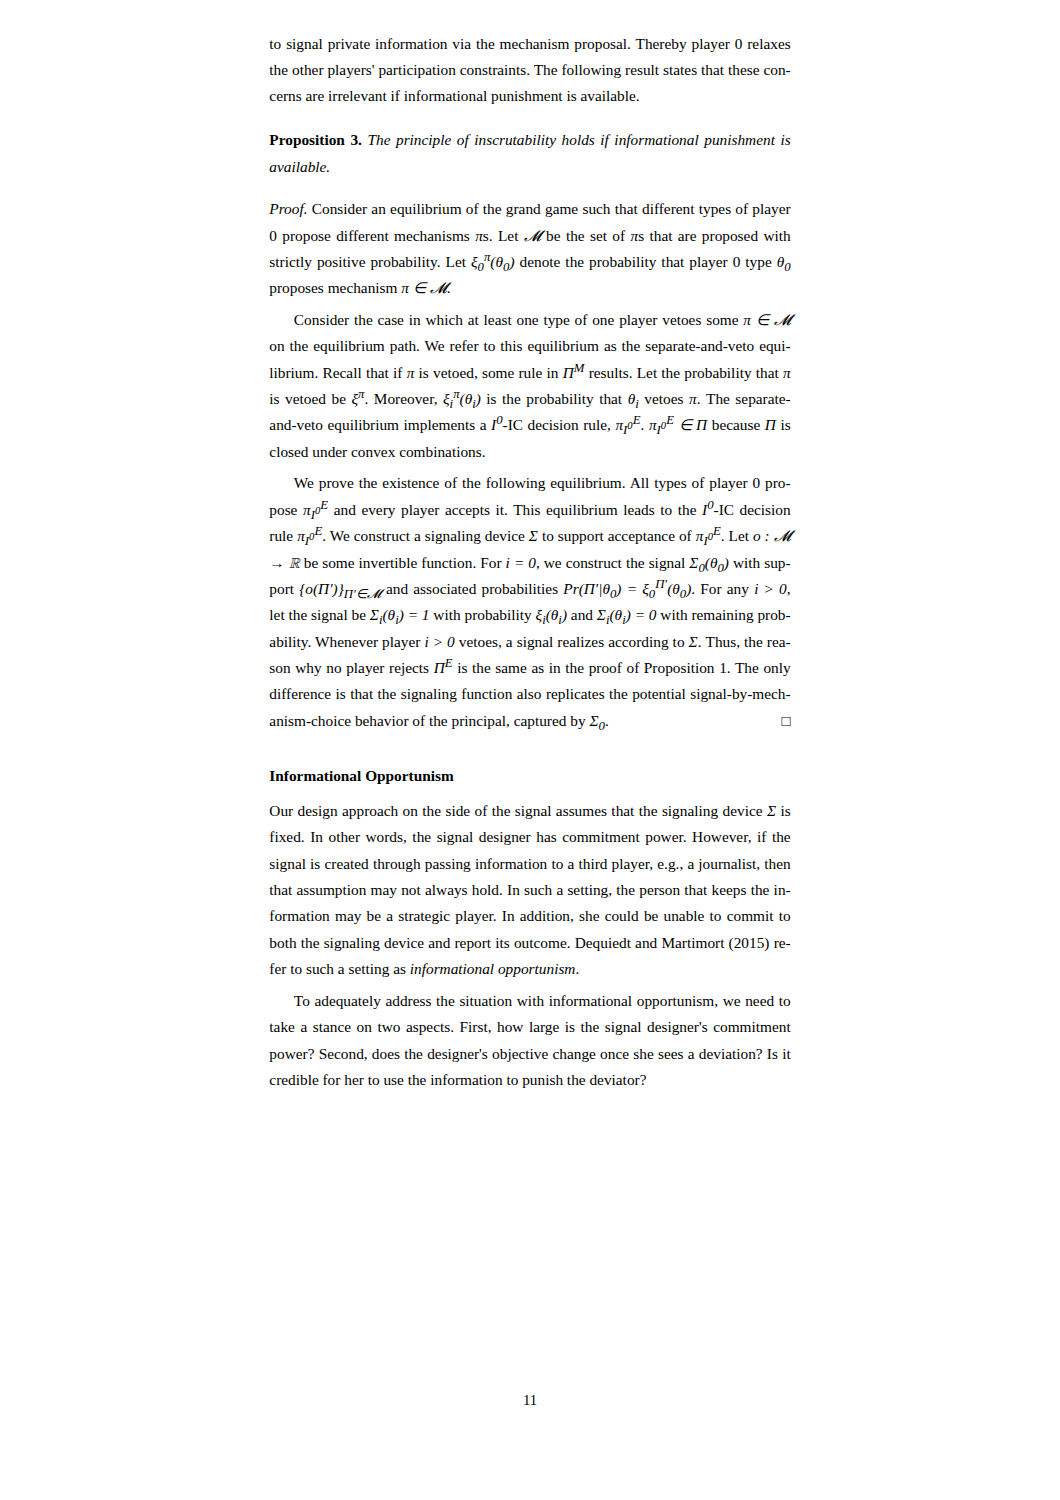to signal private information via the mechanism proposal. Thereby player 0 relaxes the other players' participation constraints. The following result states that these concerns are irrelevant if informational punishment is available.
Proposition 3. The principle of inscrutability holds if informational punishment is available.
Proof. Consider an equilibrium of the grand game such that different types of player 0 propose different mechanisms πs. Let 𝓜 be the set of πs that are proposed with strictly positive probability. Let ξ0π(θ0) denote the probability that player 0 type θ0 proposes mechanism π ∈ 𝓜.
Consider the case in which at least one type of one player vetoes some π ∈ 𝓜 on the equilibrium path. We refer to this equilibrium as the separate-and-veto equilibrium. Recall that if π is vetoed, some rule in ΠM results. Let the probability that π is vetoed be ξπ. Moreover, ξiπ(θi) is the probability that θi vetoes π. The separate-and-veto equilibrium implements a I0-IC decision rule, πI0E. πI0E ∈ Π because Π is closed under convex combinations.
We prove the existence of the following equilibrium. All types of player 0 propose πI0E and every player accepts it. This equilibrium leads to the I0-IC decision rule πI0E. We construct a signaling device Σ to support acceptance of πI0E. Let o : 𝓜 → ℝ be some invertible function. For i = 0, we construct the signal Σ0(θ0) with support {o(Π′)}Π′∈𝓜 and associated probabilities Pr(Π′|θ0) = ξ0Π′(θ0). For any i > 0, let the signal be Σi(θi) = 1 with probability ξi(θi) and Σi(θi) = 0 with remaining probability. Whenever player i > 0 vetoes, a signal realizes according to Σ. Thus, the reason why no player rejects ΠE is the same as in the proof of Proposition 1. The only difference is that the signaling function also replicates the potential signal-by-mechanism-choice behavior of the principal, captured by Σ0. □
Informational Opportunism
Our design approach on the side of the signal assumes that the signaling device Σ is fixed. In other words, the signal designer has commitment power. However, if the signal is created through passing information to a third player, e.g., a journalist, then that assumption may not always hold. In such a setting, the person that keeps the information may be a strategic player. In addition, she could be unable to commit to both the signaling device and report its outcome. Dequiedt and Martimort (2015) refer to such a setting as informational opportunism.
To adequately address the situation with informational opportunism, we need to take a stance on two aspects. First, how large is the signal designer's commitment power? Second, does the designer's objective change once she sees a deviation? Is it credible for her to use the information to punish the deviator?
11